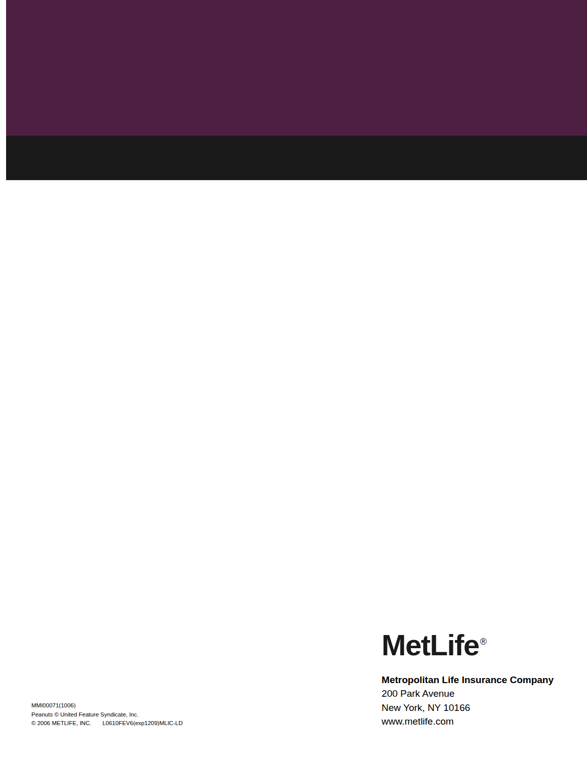MetLife®
Metropolitan Life Insurance Company
200 Park Avenue
New York, NY 10166
www.metlife.com
MMI00071(1006)
Peanuts © United Feature Syndicate, Inc.
© 2006 METLIFE, INC. L0610FEV6(exp1209)MLIC-LD